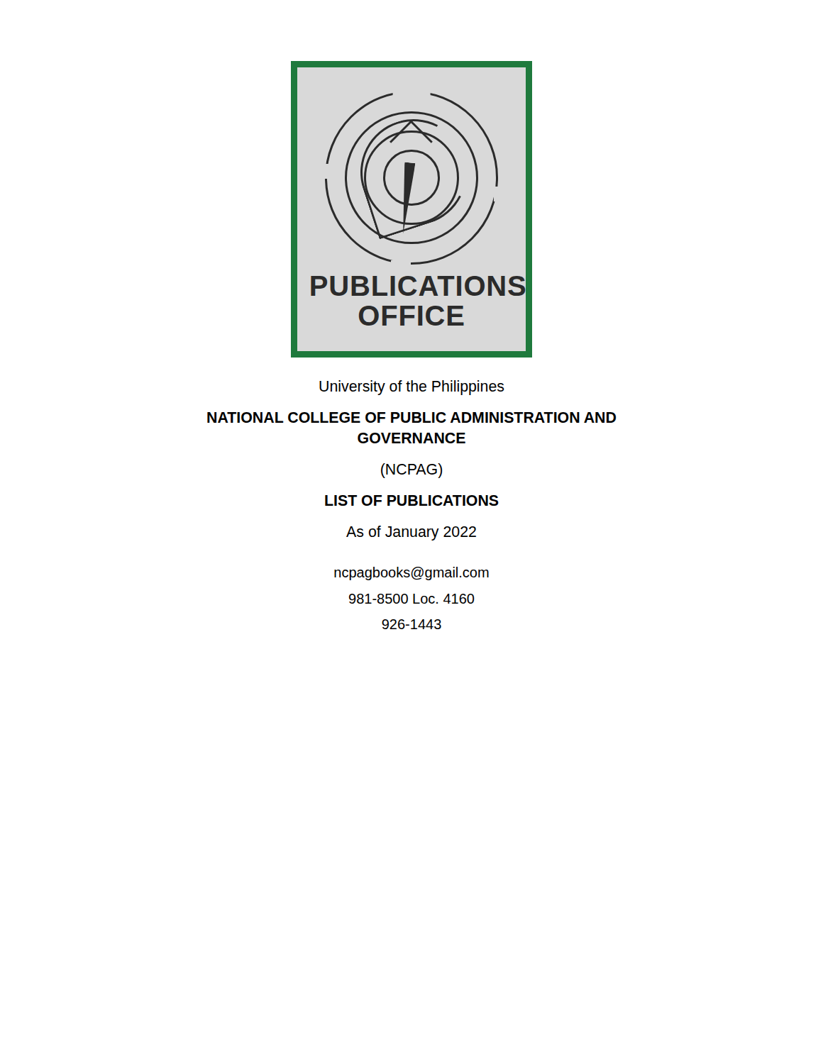PUBLICATIONS
OFFICE
University of the Philippines
NATIONAL COLLEGE OF PUBLIC ADMINISTRATION AND GOVERNANCE
(NCPAG)
LIST OF PUBLICATIONS
As of January 2022
ncpagbooks@gmail.com
981-8500 Loc. 4160
926-1443